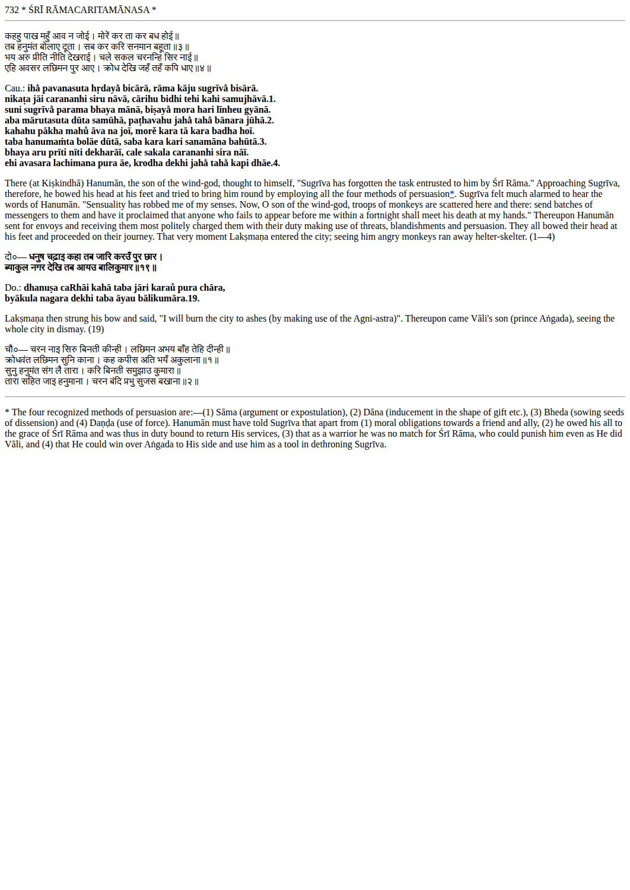732 * ŚRĪ RĀMACARITAMĀNASA *
कहहु पाख महुँ आव न जोई। मोरें कर ता कर बध होई॥
तब हनुमंत बोलाए दूता। सब कर करि सनमान बहूता॥३॥
भय अरु प्रीति नीति देखराई। चले सकल चरनन्हि सिर नाई॥
एहि अवसर लछिमन पुर आए। क्रोध देखि जहँ तहँ कपि धाए॥४॥
Cau.: ihằ pavanasuta hṛdayằ bicārā, rāma kāju sugrīvằ bisārā.
nikaṭa jāi carananhi siru nāvā, cārihu bidhi tehi kahi samujhāvā.1.
suni sugrīvằ parama bhaya mānā, biṣayằ mora hari līnheu gyānā.
aba mārutasuta dūta samūhā, paṭhavahu jahằ tahằ bānara jūhā.2.
kahahu pākha mahů āva na joī, morě kara tā kara badha hoī.
taba hanumaṁta bolāe dūtā, saba kara kari sanamāna bahūtā.3.
bhaya aru prīti nīti dekharāī, cale sakala carananhi sira nāī.
ehi avasara lachimana pura āe, krodha dekhi jahằ tahằ kapi dhāe.4.
There (at Kiṣkindhā) Hanumān, the son of the wind-god, thought to himself, "Sugrīva has forgotten the task entrusted to him by Śrī Rāma." Approaching Sugrīva, therefore, he bowed his head at his feet and tried to bring him round by employing all the four methods of persuasion*. Sugrīva felt much alarmed to hear the words of Hanumān. "Sensuality has robbed me of my senses. Now, O son of the wind-god, troops of monkeys are scattered here and there: send batches of messengers to them and have it proclaimed that anyone who fails to appear before me within a fortnight shall meet his death at my hands." Thereupon Hanumān sent for envoys and receiving them most politely charged them with their duty making use of threats, blandishments and persuasion. They all bowed their head at his feet and proceeded on their journey. That very moment Lakṣmaṇa entered the city; seeing him angry monkeys ran away helter-skelter. (1—4)
दो०— धनुष चढ़ाइ कहा तब जारि करउँ पुर छार।
ब्याकुल नगर देखि तब आयउ बालिकुमार॥१९॥
Do.: dhanuṣa caRhāi kahā taba jāri karaů pura chāra,
byākula nagara dekhi taba āyau bālikumāra.19.
Lakṣmaṇa then strung his bow and said, "I will burn the city to ashes (by making use of the Agni-astra)". Thereupon came Vāli's son (prince Aṅgada), seeing the whole city in dismay. (19)
चौ०— चरन नाइ सिरु बिनती कीन्ही। लछिमन अभय बाँह तेहि दीन्ही॥
क्रोधवंत लछिमन सुनि काना। कह कपीस अति भयँ अकुलाना॥१॥
सुनु हनुमंत संग लै तारा। करि बिनती समुझाउ कुमारा॥
तारा सहित जाइ हनुमाना। चरन बंदि प्रभु सुजस बखाना॥२॥
* The four recognized methods of persuasion are:—(1) Sāma (argument or expostulation), (2) Dāna (inducement in the shape of gift etc.), (3) Bheda (sowing seeds of dissension) and (4) Daṇḍa (use of force). Hanumān must have told Sugrīva that apart from (1) moral obligations towards a friend and ally, (2) he owed his all to the grace of Śrī Rāma and was thus in duty bound to return His services, (3) that as a warrior he was no match for Śrī Rāma, who could punish him even as He did Vāli, and (4) that He could win over Aṅgada to His side and use him as a tool in dethroning Sugrīva.